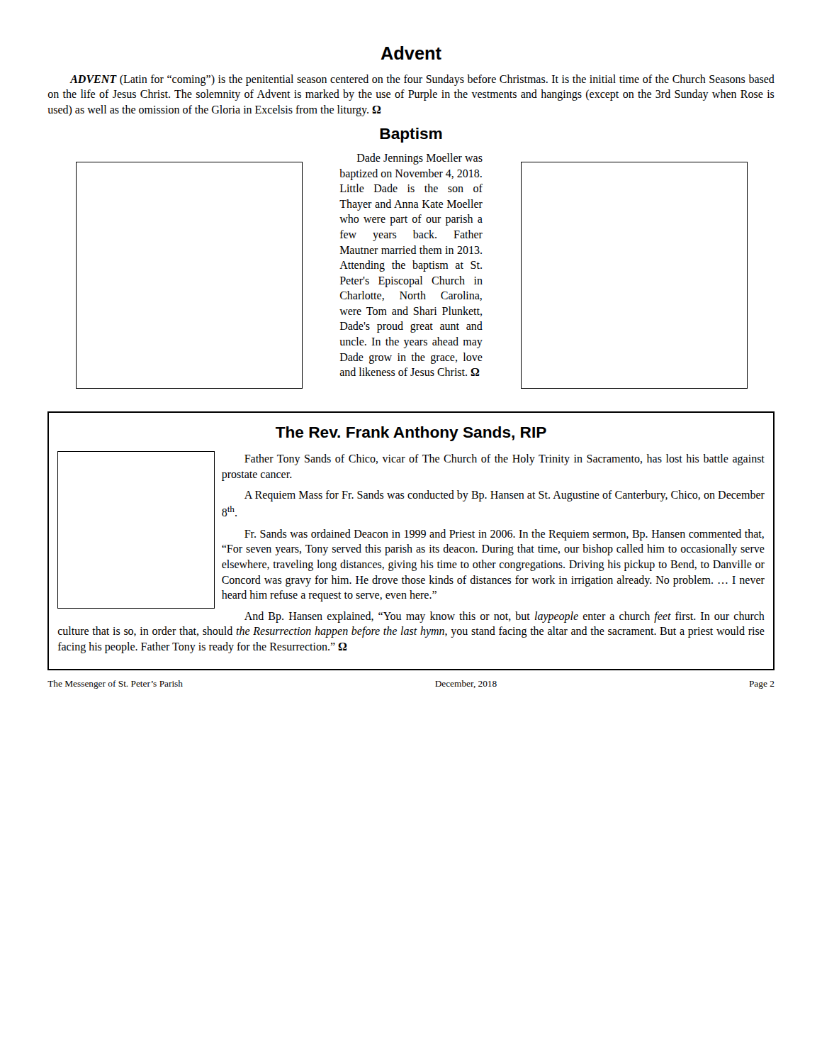Advent
ADVENT (Latin for “coming”) is the penitential season centered on the four Sundays before Christmas. It is the initial time of the Church Seasons based on the life of Jesus Christ. The solemnity of Advent is marked by the use of Purple in the vestments and hangings (except on the 3rd Sunday when Rose is used) as well as the omission of the Gloria in Excelsis from the liturgy. Ω
Baptism
Dade Jennings Moeller was baptized on November 4, 2018. Little Dade is the son of Thayer and Anna Kate Moeller who were part of our parish a few years back. Father Mautner married them in 2013. Attending the baptism at St. Peter's Episcopal Church in Charlotte, North Carolina, were Tom and Shari Plunkett, Dade's proud great aunt and uncle. In the years ahead may Dade grow in the grace, love and likeness of Jesus Christ. Ω
The Rev. Frank Anthony Sands, RIP
Father Tony Sands of Chico, vicar of The Church of the Holy Trinity in Sacramento, has lost his battle against prostate cancer.
A Requiem Mass for Fr. Sands was conducted by Bp. Hansen at St. Augustine of Canterbury, Chico, on December 8th.
Fr. Sands was ordained Deacon in 1999 and Priest in 2006. In the Requiem sermon, Bp. Hansen commented that, “For seven years, Tony served this parish as its deacon. During that time, our bishop called him to occasionally serve elsewhere, traveling long distances, giving his time to other congregations. Driving his pickup to Bend, to Danville or Concord was gravy for him. He drove those kinds of distances for work in irrigation already. No problem. … I never heard him refuse a request to serve, even here.”
And Bp. Hansen explained, “You may know this or not, but laypeople enter a church feet first. In our church culture that is so, in order that, should the Resurrection happen before the last hymn, you stand facing the altar and the sacrament. But a priest would rise facing his people. Father Tony is ready for the Resurrection.” Ω
The Messenger of St. Peter’s Parish December, 2018 Page 2